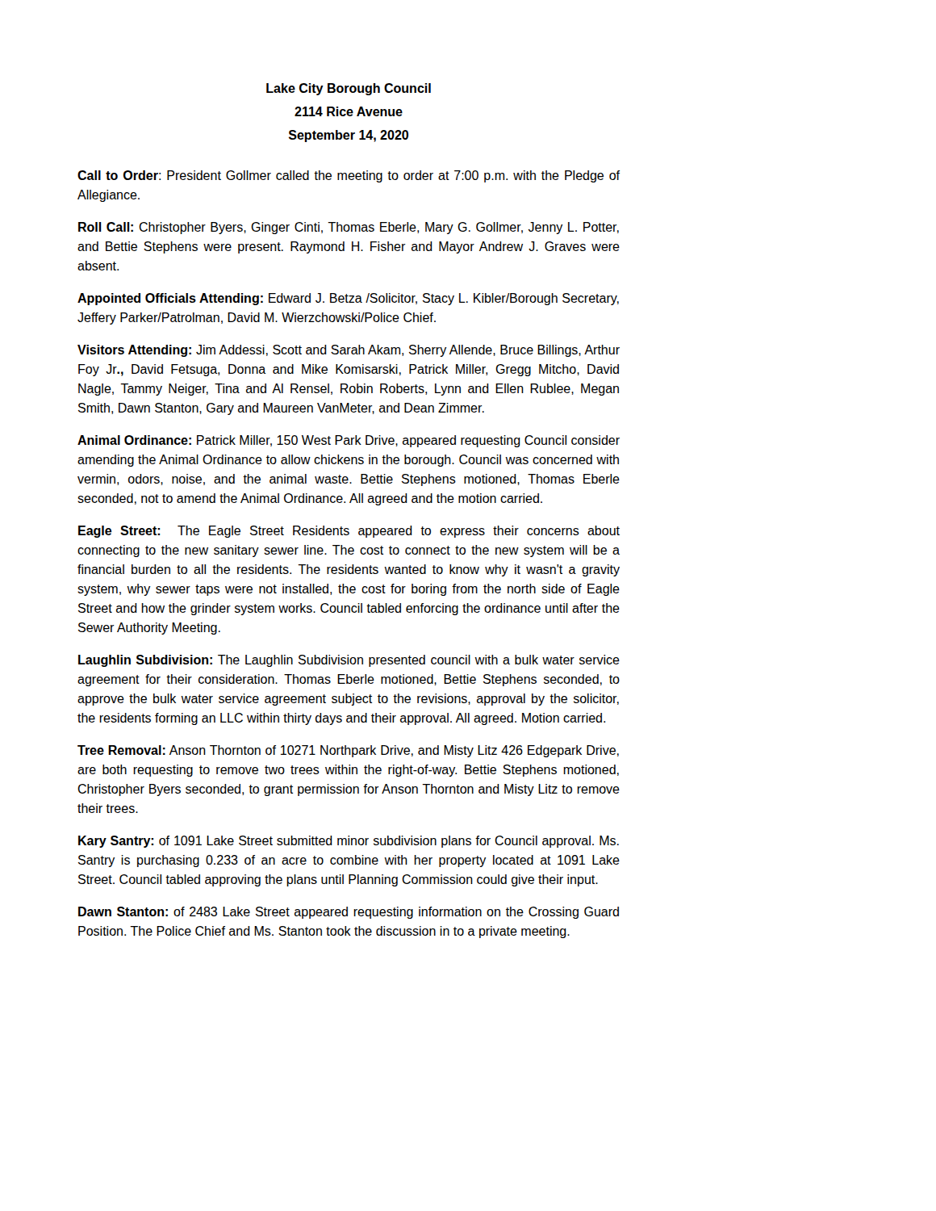Lake City Borough Council
2114 Rice Avenue
September 14, 2020
Call to Order: President Gollmer called the meeting to order at 7:00 p.m. with the Pledge of Allegiance.
Roll Call: Christopher Byers, Ginger Cinti, Thomas Eberle, Mary G. Gollmer, Jenny L. Potter, and Bettie Stephens were present. Raymond H. Fisher and Mayor Andrew J. Graves were absent.
Appointed Officials Attending: Edward J. Betza /Solicitor, Stacy L. Kibler/Borough Secretary, Jeffery Parker/Patrolman, David M. Wierzchowski/Police Chief.
Visitors Attending: Jim Addessi, Scott and Sarah Akam, Sherry Allende, Bruce Billings, Arthur Foy Jr., David Fetsuga, Donna and Mike Komisarski, Patrick Miller, Gregg Mitcho, David Nagle, Tammy Neiger, Tina and Al Rensel, Robin Roberts, Lynn and Ellen Rublee, Megan Smith, Dawn Stanton, Gary and Maureen VanMeter, and Dean Zimmer.
Animal Ordinance: Patrick Miller, 150 West Park Drive, appeared requesting Council consider amending the Animal Ordinance to allow chickens in the borough. Council was concerned with vermin, odors, noise, and the animal waste. Bettie Stephens motioned, Thomas Eberle seconded, not to amend the Animal Ordinance. All agreed and the motion carried.
Eagle Street: The Eagle Street Residents appeared to express their concerns about connecting to the new sanitary sewer line. The cost to connect to the new system will be a financial burden to all the residents. The residents wanted to know why it wasn't a gravity system, why sewer taps were not installed, the cost for boring from the north side of Eagle Street and how the grinder system works. Council tabled enforcing the ordinance until after the Sewer Authority Meeting.
Laughlin Subdivision: The Laughlin Subdivision presented council with a bulk water service agreement for their consideration. Thomas Eberle motioned, Bettie Stephens seconded, to approve the bulk water service agreement subject to the revisions, approval by the solicitor, the residents forming an LLC within thirty days and their approval. All agreed. Motion carried.
Tree Removal: Anson Thornton of 10271 Northpark Drive, and Misty Litz 426 Edgepark Drive, are both requesting to remove two trees within the right-of-way. Bettie Stephens motioned, Christopher Byers seconded, to grant permission for Anson Thornton and Misty Litz to remove their trees.
Kary Santry: of 1091 Lake Street submitted minor subdivision plans for Council approval. Ms. Santry is purchasing 0.233 of an acre to combine with her property located at 1091 Lake Street. Council tabled approving the plans until Planning Commission could give their input.
Dawn Stanton: of 2483 Lake Street appeared requesting information on the Crossing Guard Position. The Police Chief and Ms. Stanton took the discussion in to a private meeting.